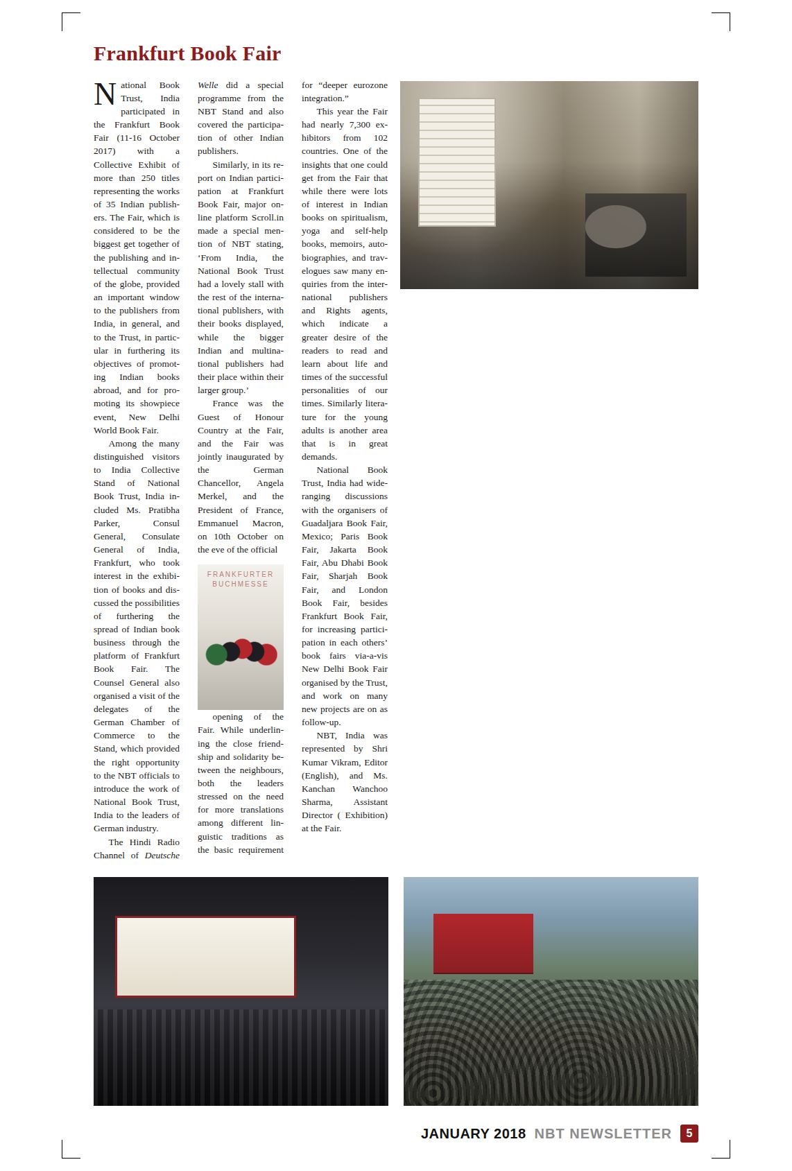Frankfurt Book Fair
National Book Trust, India participated in the Frankfurt Book Fair (11-16 October 2017) with a Collective Exhibit of more than 250 titles representing the works of 35 Indian publishers. The Fair, which is considered to be the biggest get together of the publishing and intellectual community of the globe, provided an important window to the publishers from India, in general, and to the Trust, in particular in furthering its objectives of promoting Indian books abroad, and for promoting its showpiece event, New Delhi World Book Fair.
Among the many distinguished visitors to India Collective Stand of National Book Trust, India included Ms. Pratibha Parker, Consul General, Consulate General of India, Frankfurt, who took interest in the exhibition of books and discussed the possibilities of furthering the spread of Indian book business through the platform of Frankfurt Book Fair. The Counsel General also organised a visit of the delegates of the German Chamber of Commerce to the Stand, which provided the right opportunity to the NBT officials to introduce the work of National Book Trust, India to the leaders of German industry.
The Hindi Radio Channel of Deutsche Welle did a special programme from the NBT Stand and also covered the participation of other Indian publishers.
Similarly, in its report on Indian participation at Frankfurt Book Fair, major online platform Scroll.in made a special mention of NBT stating, ‘From India, the National Book Trust had a lovely stall with the rest of the international publishers, with their books displayed, while the bigger Indian and multinational publishers had their place within their larger group.’
France was the Guest of Honour Country at the Fair, and the Fair was jointly inaugurated by the German Chancellor, Angela Merkel, and the President of France, Emmanuel Macron, on 10th October on the eve of the official
opening of the Fair. While underlining the close friendship and solidarity between the neighbours, both the leaders stressed on the need for more translations among different linguistic traditions as the basic requirement for “deeper eurozone integration.”
This year the Fair had nearly 7,300 exhibitors from 102 countries. One of the insights that one could get from the Fair that while there were lots of interest in Indian books on spiritualism, yoga and self-help books, memoirs, autobiographies, and travelogues saw many enquiries from the international publishers and Rights agents, which indicate a greater desire of the readers to read and learn about life and times of the successful personalities of our times. Similarly literature for the young adults is another area that is in great demands.
National Book Trust, India had wide-ranging discussions with the organisers of Guadaljara Book Fair, Mexico; Paris Book Fair, Jakarta Book Fair, Abu Dhabi Book Fair, Sharjah Book Fair, and London Book Fair, besides Frankfurt Book Fair, for increasing participation in each others’ book fairs via-a-vis New Delhi Book Fair organised by the Trust, and work on many new projects are on as follow-up.
NBT, India was represented by Shri Kumar Vikram, Editor (English), and Ms. Kanchan Wanchoo Sharma, Assistant Director ( Exhibition) at the Fair.
JANUARY 2018 NBT NEWSLETTER 5